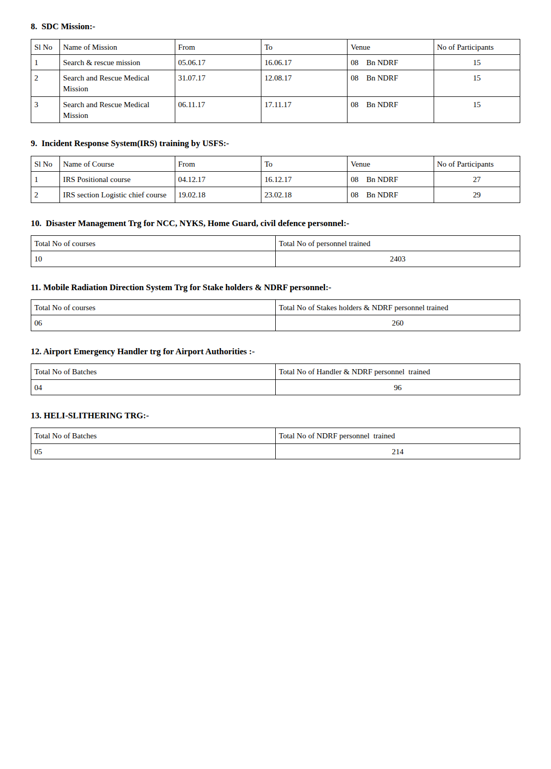8. SDC Mission:-
| Sl No | Name of Mission | From | To | Venue | No of Participants |
| --- | --- | --- | --- | --- | --- |
| 1 | Search & rescue mission | 05.06.17 | 16.06.17 | 08 Bn NDRF | 15 |
| 2 | Search and Rescue Medical Mission | 31.07.17 | 12.08.17 | 08 Bn NDRF | 15 |
| 3 | Search and Rescue Medical Mission | 06.11.17 | 17.11.17 | 08 Bn NDRF | 15 |
9. Incident Response System(IRS) training by USFS:-
| Sl No | Name of Course | From | To | Venue | No of Participants |
| --- | --- | --- | --- | --- | --- |
| 1 | IRS Positional course | 04.12.17 | 16.12.17 | 08 Bn NDRF | 27 |
| 2 | IRS section Logistic chief course | 19.02.18 | 23.02.18 | 08 Bn NDRF | 29 |
10. Disaster Management Trg for NCC, NYKS, Home Guard, civil defence personnel:-
| Total No of courses | Total No of personnel trained |
| --- | --- |
| 10 | 2403 |
11. Mobile Radiation Direction System Trg for Stake holders & NDRF personnel:-
| Total No of courses | Total No of Stakes holders & NDRF personnel trained |
| --- | --- |
| 06 | 260 |
12. Airport Emergency Handler trg for Airport Authorities :-
| Total No of Batches | Total No of Handler & NDRF personnel trained |
| --- | --- |
| 04 | 96 |
13. HELI-SLITHERING TRG:-
| Total No of Batches | Total No of NDRF personnel trained |
| --- | --- |
| 05 | 214 |